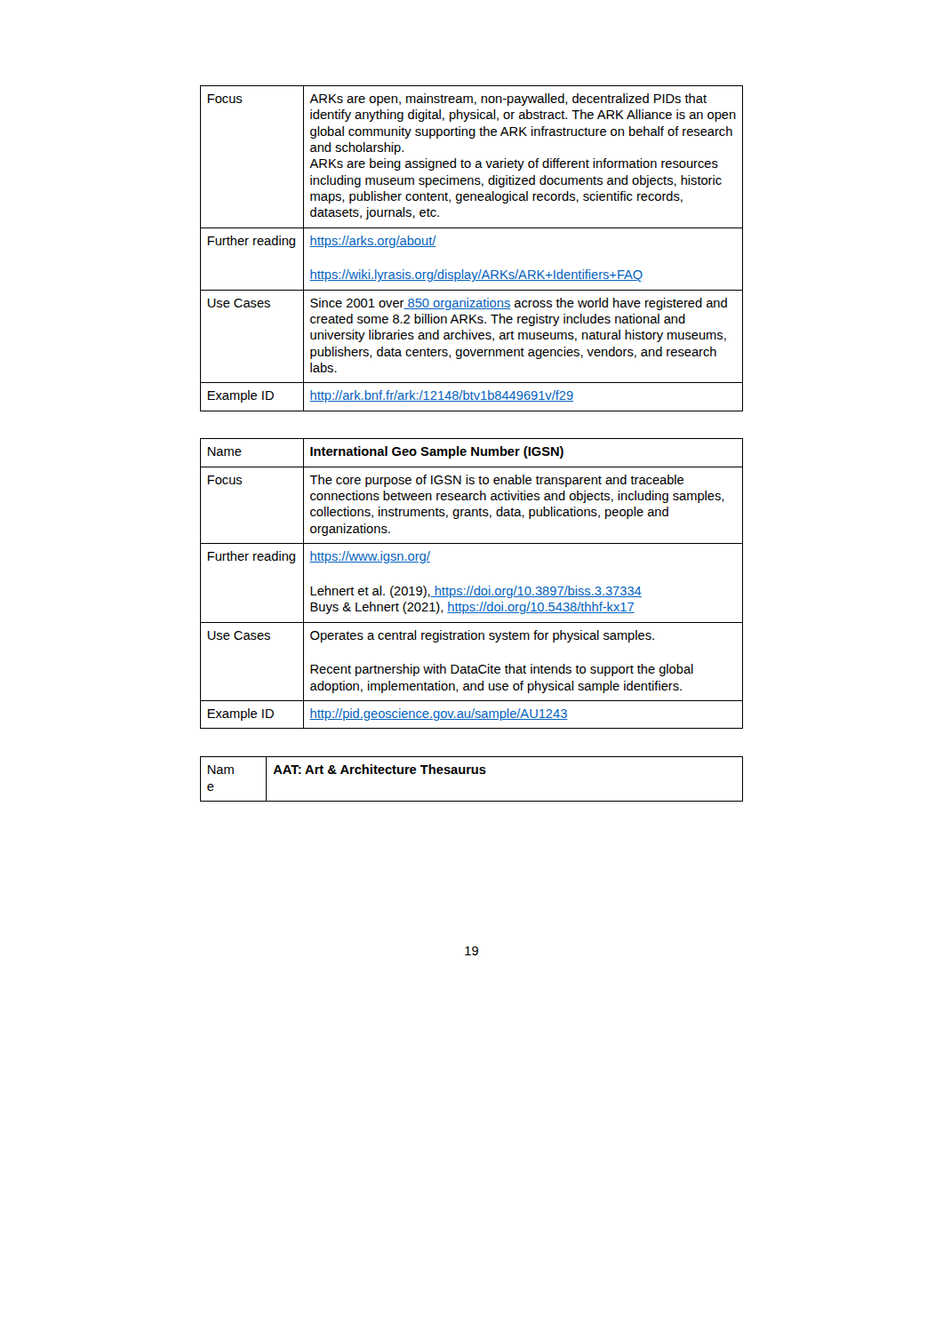| Focus | ARKs are open, mainstream, non-paywalled, decentralized PIDs that identify anything digital, physical, or abstract. The ARK Alliance is an open global community supporting the ARK infrastructure on behalf of research and scholarship. ARKs are being assigned to a variety of different information resources including museum specimens, digitized documents and objects, historic maps, publisher content, genealogical records, scientific records, datasets, journals, etc. |
| Further reading | https://arks.org/about/ https://wiki.lyrasis.org/display/ARKs/ARK+Identifiers+FAQ |
| Use Cases | Since 2001 over 850 organizations across the world have registered and created some 8.2 billion ARKs. The registry includes national and university libraries and archives, art museums, natural history museums, publishers, data centers, government agencies, vendors, and research labs. |
| Example ID | http://ark.bnf.fr/ark:/12148/btv1b8449691v/f29 |
| Name | International Geo Sample Number (IGSN) |
| Focus | The core purpose of IGSN is to enable transparent and traceable connections between research activities and objects, including samples, collections, instruments, grants, data, publications, people and organizations. |
| Further reading | https://www.igsn.org/ Lehnert et al. (2019), https://doi.org/10.3897/biss.3.37334 Buys & Lehnert (2021), https://doi.org/10.5438/thhf-kx17 |
| Use Cases | Operates a central registration system for physical samples. Recent partnership with DataCite that intends to support the global adoption, implementation, and use of physical sample identifiers. |
| Example ID | http://pid.geoscience.gov.au/sample/AU1243 |
| Nam e | AAT: Art & Architecture Thesaurus |
19